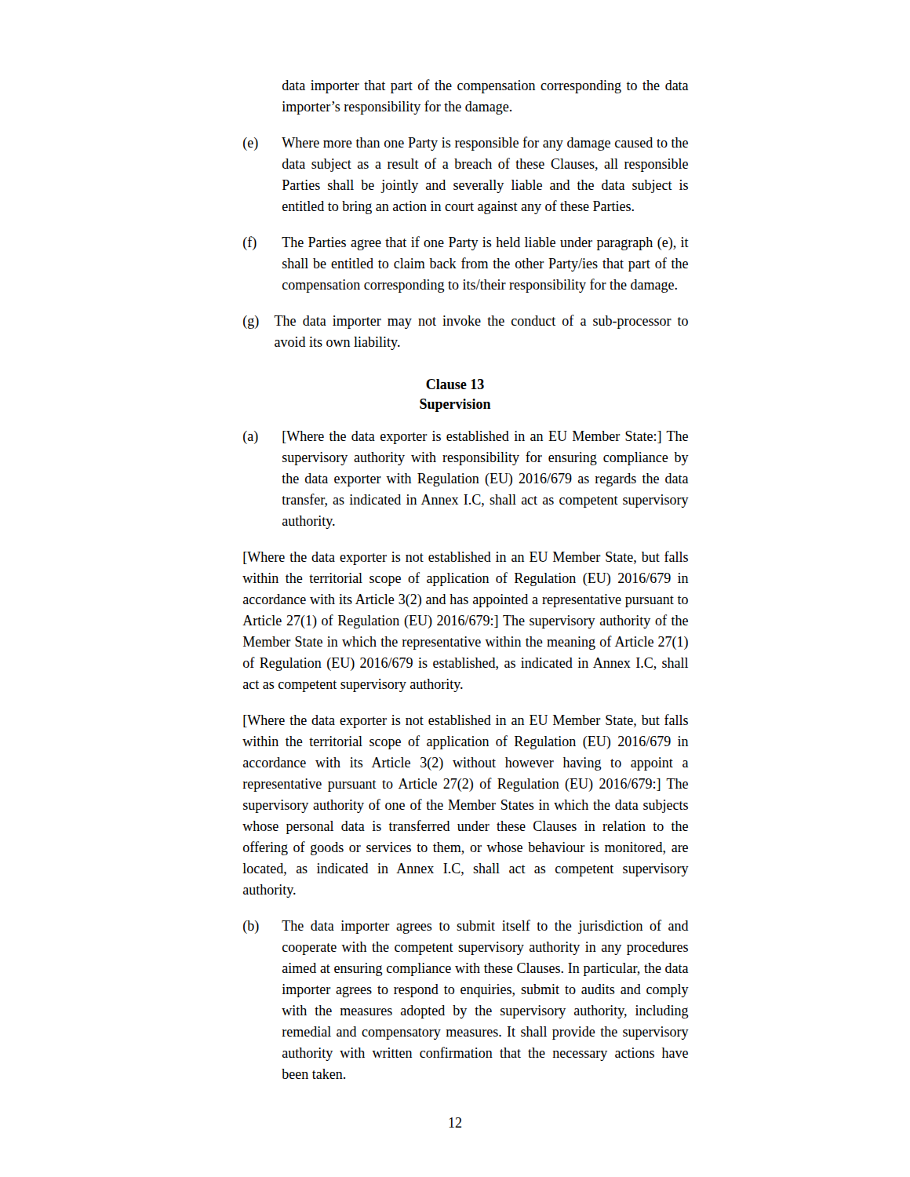data importer that part of the compensation corresponding to the data importer’s responsibility for the damage.
(e) Where more than one Party is responsible for any damage caused to the data subject as a result of a breach of these Clauses, all responsible Parties shall be jointly and severally liable and the data subject is entitled to bring an action in court against any of these Parties.
(f) The Parties agree that if one Party is held liable under paragraph (e), it shall be entitled to claim back from the other Party/ies that part of the compensation corresponding to its/their responsibility for the damage.
(g) The data importer may not invoke the conduct of a sub-processor to avoid its own liability.
Clause 13 Supervision
(a) [Where the data exporter is established in an EU Member State:] The supervisory authority with responsibility for ensuring compliance by the data exporter with Regulation (EU) 2016/679 as regards the data transfer, as indicated in Annex I.C, shall act as competent supervisory authority.
[Where the data exporter is not established in an EU Member State, but falls within the territorial scope of application of Regulation (EU) 2016/679 in accordance with its Article 3(2) and has appointed a representative pursuant to Article 27(1) of Regulation (EU) 2016/679:] The supervisory authority of the Member State in which the representative within the meaning of Article 27(1) of Regulation (EU) 2016/679 is established, as indicated in Annex I.C, shall act as competent supervisory authority.
[Where the data exporter is not established in an EU Member State, but falls within the territorial scope of application of Regulation (EU) 2016/679 in accordance with its Article 3(2) without however having to appoint a representative pursuant to Article 27(2) of Regulation (EU) 2016/679:] The supervisory authority of one of the Member States in which the data subjects whose personal data is transferred under these Clauses in relation to the offering of goods or services to them, or whose behaviour is monitored, are located, as indicated in Annex I.C, shall act as competent supervisory authority.
(b) The data importer agrees to submit itself to the jurisdiction of and cooperate with the competent supervisory authority in any procedures aimed at ensuring compliance with these Clauses. In particular, the data importer agrees to respond to enquiries, submit to audits and comply with the measures adopted by the supervisory authority, including remedial and compensatory measures. It shall provide the supervisory authority with written confirmation that the necessary actions have been taken.
12